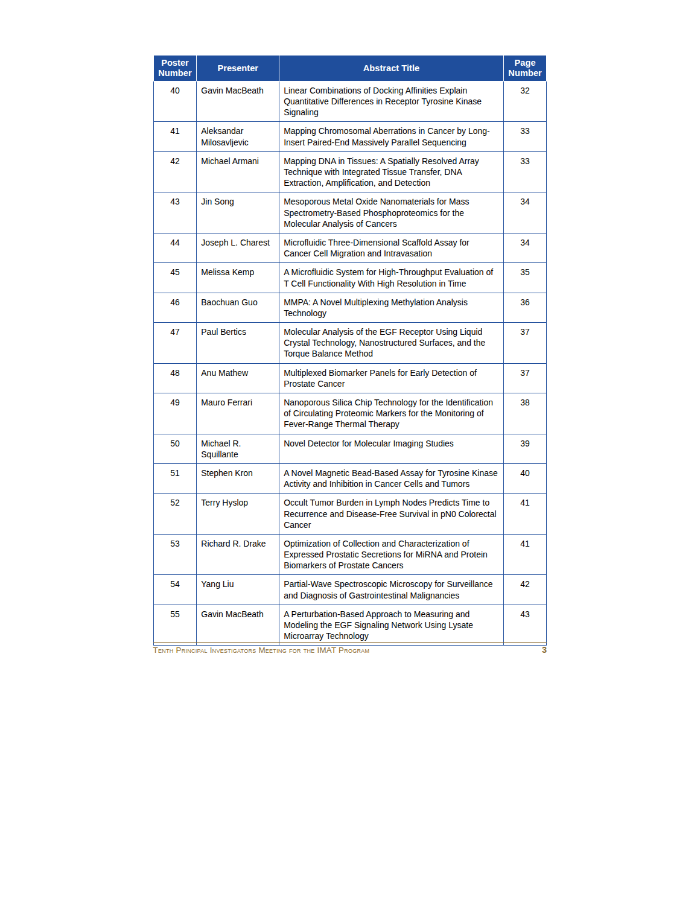| Poster Number | Presenter | Abstract Title | Page Number |
| --- | --- | --- | --- |
| 40 | Gavin MacBeath | Linear Combinations of Docking Affinities Explain Quantitative Differences in Receptor Tyrosine Kinase Signaling | 32 |
| 41 | Aleksandar Milosavljevic | Mapping Chromosomal Aberrations in Cancer by Long-Insert Paired-End Massively Parallel Sequencing | 33 |
| 42 | Michael Armani | Mapping DNA in Tissues: A Spatially Resolved Array Technique with Integrated Tissue Transfer, DNA Extraction, Amplification, and Detection | 33 |
| 43 | Jin Song | Mesoporous Metal Oxide Nanomaterials for Mass Spectrometry-Based Phosphoproteomics for the Molecular Analysis of Cancers | 34 |
| 44 | Joseph L. Charest | Microfluidic Three-Dimensional Scaffold Assay for Cancer Cell Migration and Intravasation | 34 |
| 45 | Melissa Kemp | A Microfluidic System for High-Throughput Evaluation of T Cell Functionality With High Resolution in Time | 35 |
| 46 | Baochuan Guo | MMPA: A Novel Multiplexing Methylation Analysis Technology | 36 |
| 47 | Paul Bertics | Molecular Analysis of the EGF Receptor Using Liquid Crystal Technology, Nanostructured Surfaces, and the Torque Balance Method | 37 |
| 48 | Anu Mathew | Multiplexed Biomarker Panels for Early Detection of Prostate Cancer | 37 |
| 49 | Mauro Ferrari | Nanoporous Silica Chip Technology for the Identification of Circulating Proteomic Markers for the Monitoring of Fever-Range Thermal Therapy | 38 |
| 50 | Michael R. Squillante | Novel Detector for Molecular Imaging Studies | 39 |
| 51 | Stephen Kron | A Novel Magnetic Bead-Based Assay for Tyrosine Kinase Activity and Inhibition in Cancer Cells and Tumors | 40 |
| 52 | Terry Hyslop | Occult Tumor Burden in Lymph Nodes Predicts Time to Recurrence and Disease-Free Survival in pN0 Colorectal Cancer | 41 |
| 53 | Richard R. Drake | Optimization of Collection and Characterization of Expressed Prostatic Secretions for MiRNA and Protein Biomarkers of Prostate Cancers | 41 |
| 54 | Yang Liu | Partial-Wave Spectroscopic Microscopy for Surveillance and Diagnosis of Gastrointestinal Malignancies | 42 |
| 55 | Gavin MacBeath | A Perturbation-Based Approach to Measuring and Modeling the EGF Signaling Network Using Lysate Microarray Technology | 43 |
Tenth Principal Investigators Meeting for the IMAT Program 3